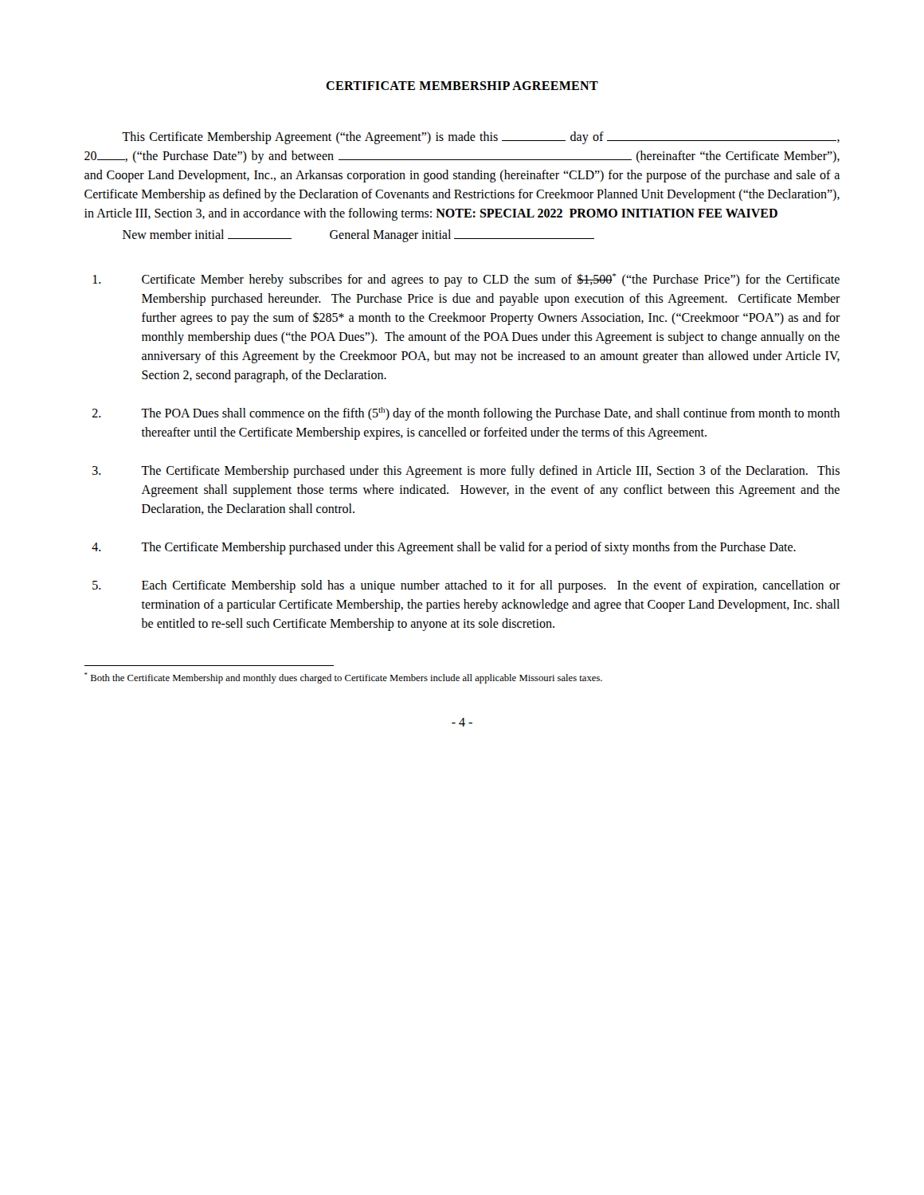Certificate Membership Agreement
This Certificate Membership Agreement (“the Agreement”) is made this day of , 20 , (“the Purchase Date”) by and between (hereinafter “the Certificate Member”), and Cooper Land Development, Inc., an Arkansas corporation in good standing (hereinafter “CLD”) for the purpose of the purchase and sale of a Certificate Membership as defined by the Declaration of Covenants and Restrictions for Creekmoor Planned Unit Development (“the Declaration”), in Article III, Section 3, and in accordance with the following terms: NOTE: SPECIAL 2022 PROMO INITIATION FEE WAIVED
New member initial General Manager initial
Certificate Member hereby subscribes for and agrees to pay to CLD the sum of $1,500* (“the Purchase Price”) for the Certificate Membership purchased hereunder. The Purchase Price is due and payable upon execution of this Agreement. Certificate Member further agrees to pay the sum of $285* a month to the Creekmoor Property Owners Association, Inc. (“Creekmoor “POA”) as and for monthly membership dues (“the POA Dues”). The amount of the POA Dues under this Agreement is subject to change annually on the anniversary of this Agreement by the Creekmoor POA, but may not be increased to an amount greater than allowed under Article IV, Section 2, second paragraph, of the Declaration.
The POA Dues shall commence on the fifth (5th) day of the month following the Purchase Date, and shall continue from month to month thereafter until the Certificate Membership expires, is cancelled or forfeited under the terms of this Agreement.
The Certificate Membership purchased under this Agreement is more fully defined in Article III, Section 3 of the Declaration. This Agreement shall supplement those terms where indicated. However, in the event of any conflict between this Agreement and the Declaration, the Declaration shall control.
The Certificate Membership purchased under this Agreement shall be valid for a period of sixty months from the Purchase Date.
Each Certificate Membership sold has a unique number attached to it for all purposes. In the event of expiration, cancellation or termination of a particular Certificate Membership, the parties hereby acknowledge and agree that Cooper Land Development, Inc. shall be entitled to re-sell such Certificate Membership to anyone at its sole discretion.
* Both the Certificate Membership and monthly dues charged to Certificate Members include all applicable Missouri sales taxes.
- 4 -